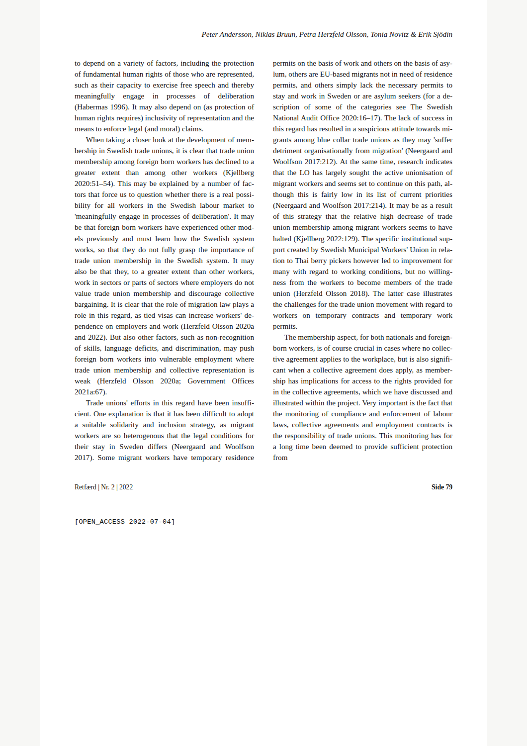Peter Andersson, Niklas Bruun, Petra Herzfeld Olsson, Tonia Novitz & Erik Sjödin
to depend on a variety of factors, including the protection of fundamental human rights of those who are represented, such as their capacity to exercise free speech and thereby meaningfully engage in processes of deliberation (Habermas 1996). It may also depend on (as protection of human rights requires) inclusivity of representation and the means to enforce legal (and moral) claims.
When taking a closer look at the development of membership in Swedish trade unions, it is clear that trade union membership among foreign born workers has declined to a greater extent than among other workers (Kjellberg 2020:51–54). This may be explained by a number of factors that force us to question whether there is a real possibility for all workers in the Swedish labour market to 'meaningfully engage in processes of deliberation'. It may be that foreign born workers have experienced other models previously and must learn how the Swedish system works, so that they do not fully grasp the importance of trade union membership in the Swedish system. It may also be that they, to a greater extent than other workers, work in sectors or parts of sectors where employers do not value trade union membership and discourage collective bargaining. It is clear that the role of migration law plays a role in this regard, as tied visas can increase workers' dependence on employers and work (Herzfeld Olsson 2020a and 2022). But also other factors, such as non-recognition of skills, language deficits, and discrimination, may push foreign born workers into vulnerable employment where trade union membership and collective representation is weak (Herzfeld Olsson 2020a; Government Offices 2021a:67).
Trade unions' efforts in this regard have been insufficient. One explanation is that it has been difficult to adopt a suitable solidarity and inclusion strategy, as migrant workers are so heterogenous that the legal conditions for their stay in Sweden differs (Neergaard and Woolfson 2017). Some migrant workers have temporary residence permits on the basis of work and others on the basis of asylum, others are EU-based migrants not in need of residence permits, and others simply lack the necessary permits to stay and work in Sweden or are asylum seekers (for a description of some of the categories see The Swedish National Audit Office 2020:16–17). The lack of success in this regard has resulted in a suspicious attitude towards migrants among blue collar trade unions as they may 'suffer detriment organisationally from migration' (Neergaard and Woolfson 2017:212). At the same time, research indicates that the LO has largely sought the active unionisation of migrant workers and seems set to continue on this path, although this is fairly low in its list of current priorities (Neergaard and Woolfson 2017:214). It may be as a result of this strategy that the relative high decrease of trade union membership among migrant workers seems to have halted (Kjellberg 2022:129). The specific institutional support created by Swedish Municipal Workers' Union in relation to Thai berry pickers however led to improvement for many with regard to working conditions, but no willingness from the workers to become members of the trade union (Herzfeld Olsson 2018). The latter case illustrates the challenges for the trade union movement with regard to workers on temporary contracts and temporary work permits.
The membership aspect, for both nationals and foreign-born workers, is of course crucial in cases where no collective agreement applies to the workplace, but is also significant when a collective agreement does apply, as membership has implications for access to the rights provided for in the collective agreements, which we have discussed and illustrated within the project. Very important is the fact that the monitoring of compliance and enforcement of labour laws, collective agreements and employment contracts is the responsibility of trade unions. This monitoring has for a long time been deemed to provide sufficient protection from
Retfærd | Nr. 2 | 2022 Side 79
[OPEN_ACCESS 2022-07-04]